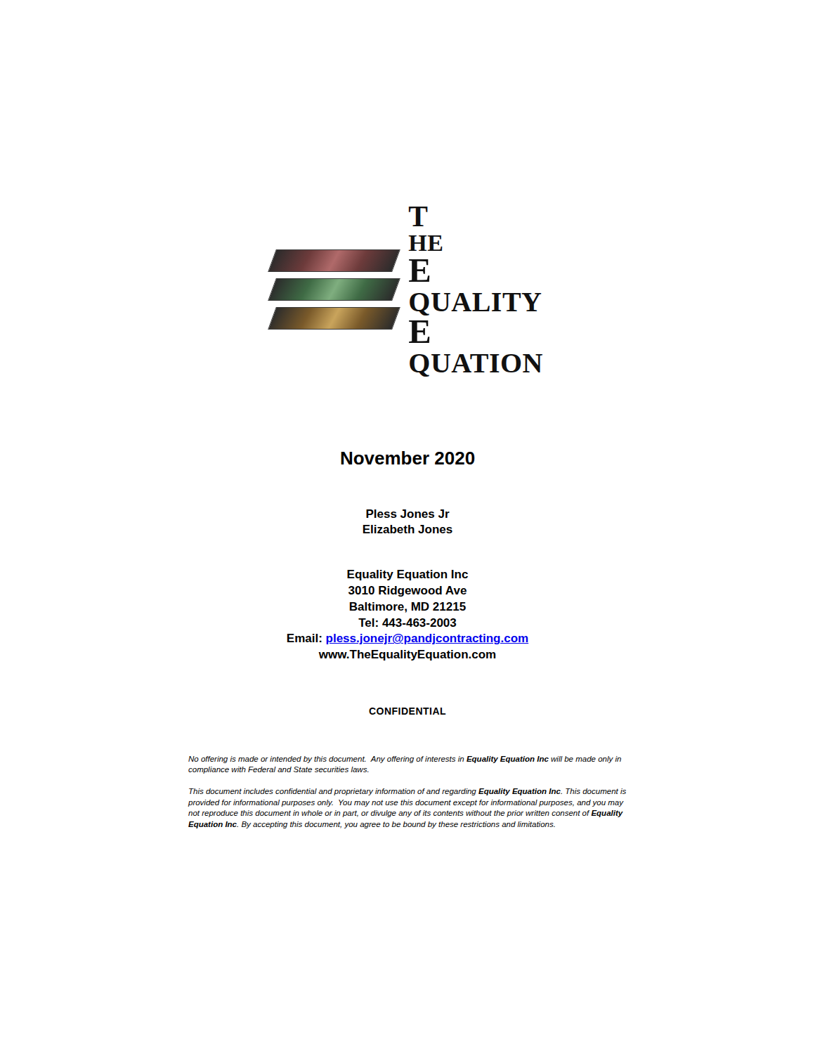THE EQUALITY EQUATION
November 2020
Pless Jones Jr
Elizabeth Jones
Equality Equation Inc
3010 Ridgewood Ave
Baltimore, MD 21215
Tel: 443-463-2003
Email: pless.jonejr@pandjcontracting.com
www.TheEqualityEquation.com
CONFIDENTIAL
No offering is made or intended by this document. Any offering of interests in Equality Equation Inc will be made only in compliance with Federal and State securities laws.
This document includes confidential and proprietary information of and regarding Equality Equation Inc. This document is provided for informational purposes only. You may not use this document except for informational purposes, and you may not reproduce this document in whole or in part, or divulge any of its contents without the prior written consent of Equality Equation Inc. By accepting this document, you agree to be bound by these restrictions and limitations.